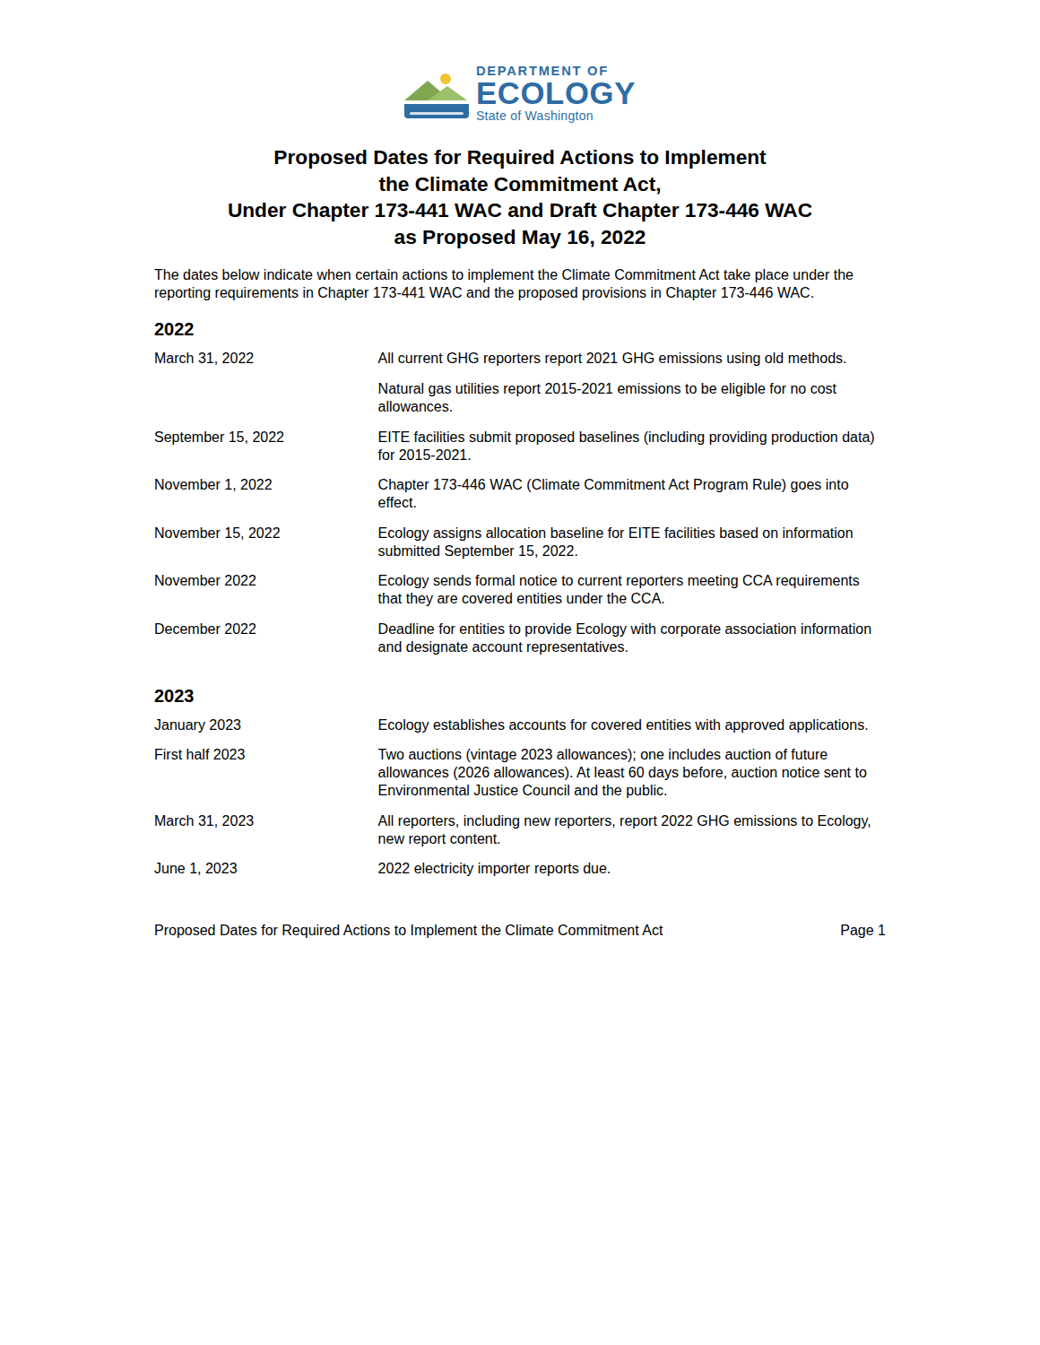DEPARTMENT OF
ECOLOGY
State of Washington
Proposed Dates for Required Actions to Implement
the Climate Commitment Act,
Under Chapter 173-441 WAC and Draft Chapter 173-446 WAC
as Proposed May 16, 2022
The dates below indicate when certain actions to implement the Climate Commitment Act take place under the reporting requirements in Chapter 173-441 WAC and the proposed provisions in Chapter 173-446 WAC.
2022
| March 31, 2022 | All current GHG reporters report 2021 GHG emissions using old methods. Natural gas utilities report 2015-2021 emissions to be eligible for no cost allowances. |
| September 15, 2022 | EITE facilities submit proposed baselines (including providing production data) for 2015-2021. |
| November 1, 2022 | Chapter 173-446 WAC (Climate Commitment Act Program Rule) goes into effect. |
| November 15, 2022 | Ecology assigns allocation baseline for EITE facilities based on information submitted September 15, 2022. |
| November 2022 | Ecology sends formal notice to current reporters meeting CCA requirements that they are covered entities under the CCA. |
| December 2022 | Deadline for entities to provide Ecology with corporate association information and designate account representatives. |
2023
| January 2023 | Ecology establishes accounts for covered entities with approved applications. |
| First half 2023 | Two auctions (vintage 2023 allowances); one includes auction of future allowances (2026 allowances). At least 60 days before, auction notice sent to Environmental Justice Council and the public. |
| March 31, 2023 | All reporters, including new reporters, report 2022 GHG emissions to Ecology, new report content. |
| June 1, 2023 | 2022 electricity importer reports due. |
Proposed Dates for Required Actions to Implement the Climate Commitment Act
Page 1